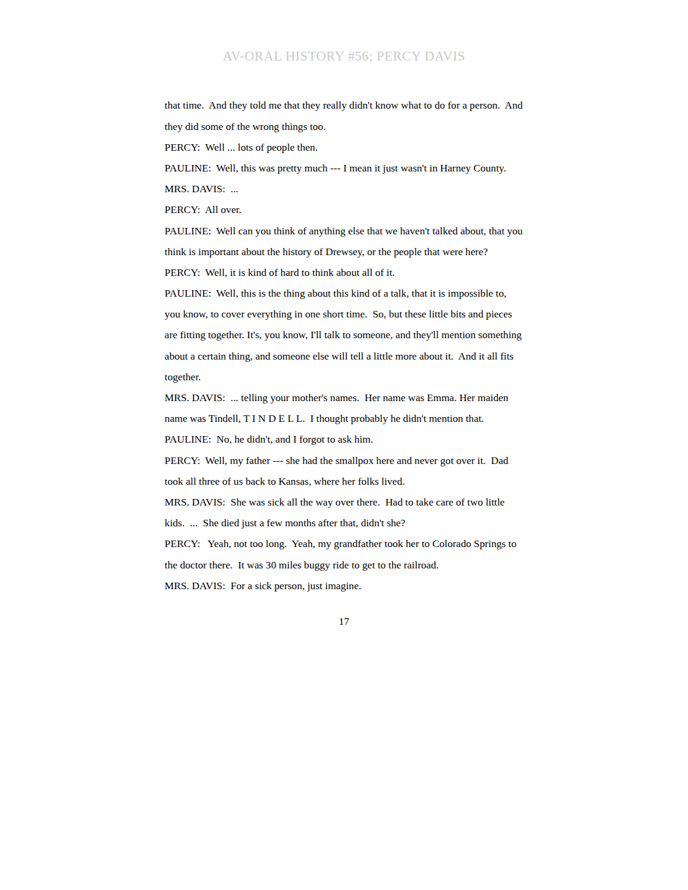AV-ORAL HISTORY #56; PERCY DAVIS
that time. And they told me that they really didn't know what to do for a person. And they did some of the wrong things too.
PERCY: Well ... lots of people then.
PAULINE: Well, this was pretty much --- I mean it just wasn't in Harney County.
MRS. DAVIS: ...
PERCY: All over.
PAULINE: Well can you think of anything else that we haven't talked about, that you think is important about the history of Drewsey, or the people that were here?
PERCY: Well, it is kind of hard to think about all of it.
PAULINE: Well, this is the thing about this kind of a talk, that it is impossible to, you know, to cover everything in one short time. So, but these little bits and pieces are fitting together. It's, you know, I'll talk to someone, and they'll mention something about a certain thing, and someone else will tell a little more about it. And it all fits together.
MRS. DAVIS: ... telling your mother's names. Her name was Emma. Her maiden name was Tindell, T I N D E L L. I thought probably he didn't mention that.
PAULINE: No, he didn't, and I forgot to ask him.
PERCY: Well, my father --- she had the smallpox here and never got over it. Dad took all three of us back to Kansas, where her folks lived.
MRS. DAVIS: She was sick all the way over there. Had to take care of two little kids. ... She died just a few months after that, didn't she?
PERCY: Yeah, not too long. Yeah, my grandfather took her to Colorado Springs to the doctor there. It was 30 miles buggy ride to get to the railroad.
MRS. DAVIS: For a sick person, just imagine.
17